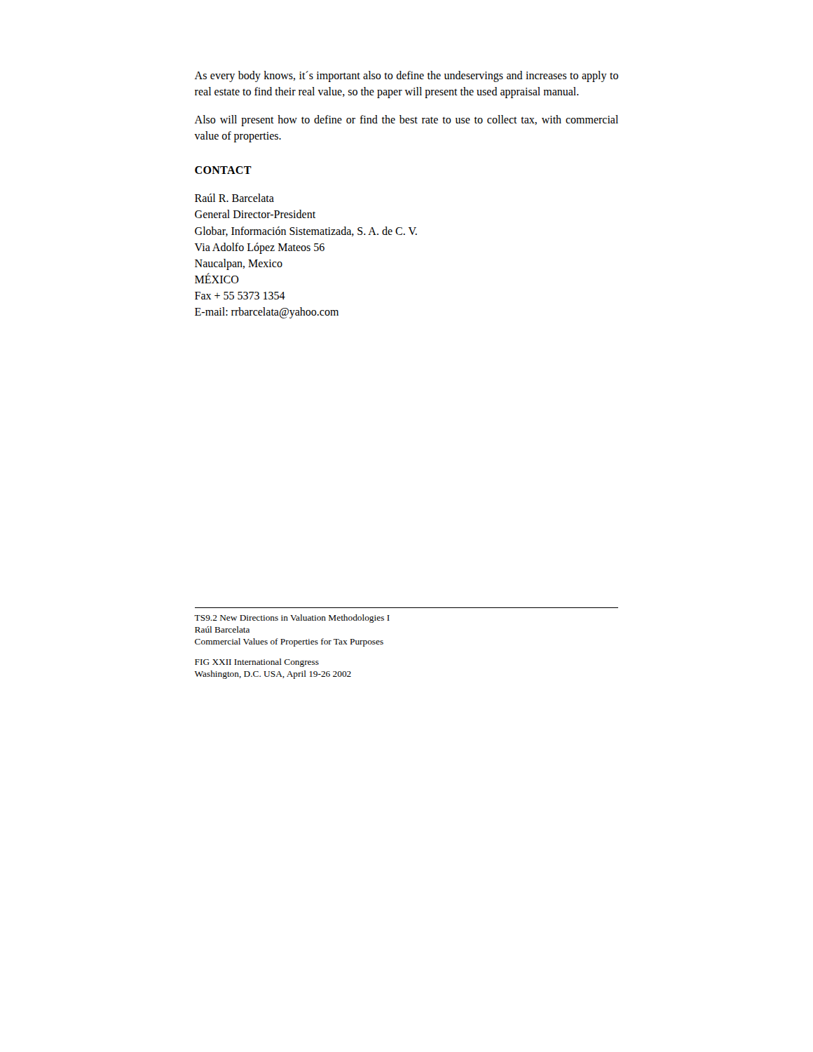As every body knows, it´s important also to define the undeservings and increases to apply to real estate to find their real value, so the paper will present the used appraisal manual.
Also will present how to define or find the best rate to use to collect tax, with commercial value of properties.
CONTACT
Raúl R. Barcelata
General Director-President
Globar, Información Sistematizada, S. A. de C. V.
Via Adolfo López Mateos 56
Naucalpan, Mexico
MÉXICO
Fax + 55 5373 1354
E-mail: rrbarcelata@yahoo.com
TS9.2 New Directions in Valuation Methodologies I
Raúl Barcelata
Commercial Values of Properties for Tax Purposes
FIG XXII International Congress
Washington, D.C. USA, April 19-26 2002